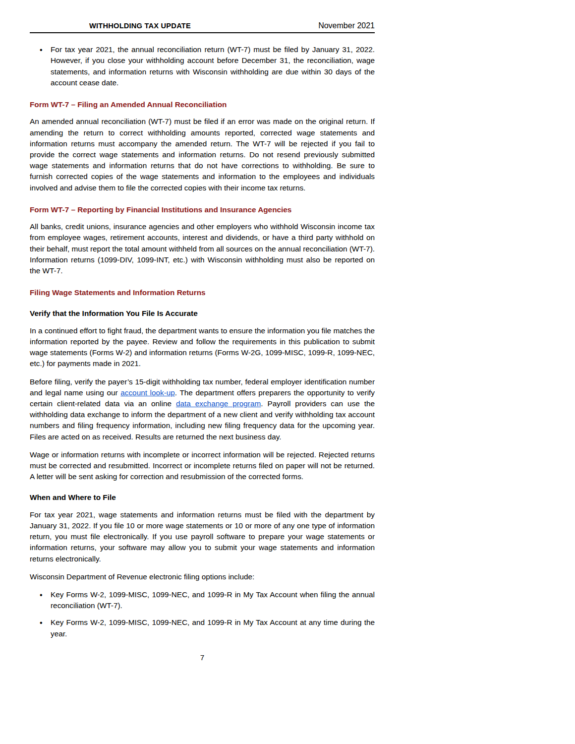WITHHOLDING TAX UPDATE November 2021
For tax year 2021, the annual reconciliation return (WT-7) must be filed by January 31, 2022. However, if you close your withholding account before December 31, the reconciliation, wage statements, and information returns with Wisconsin withholding are due within 30 days of the account cease date.
Form WT-7 – Filing an Amended Annual Reconciliation
An amended annual reconciliation (WT-7) must be filed if an error was made on the original return. If amending the return to correct withholding amounts reported, corrected wage statements and information returns must accompany the amended return. The WT-7 will be rejected if you fail to provide the correct wage statements and information returns. Do not resend previously submitted wage statements and information returns that do not have corrections to withholding. Be sure to furnish corrected copies of the wage statements and information to the employees and individuals involved and advise them to file the corrected copies with their income tax returns.
Form WT-7 – Reporting by Financial Institutions and Insurance Agencies
All banks, credit unions, insurance agencies and other employers who withhold Wisconsin income tax from employee wages, retirement accounts, interest and dividends, or have a third party withhold on their behalf, must report the total amount withheld from all sources on the annual reconciliation (WT-7). Information returns (1099-DIV, 1099-INT, etc.) with Wisconsin withholding must also be reported on the WT-7.
Filing Wage Statements and Information Returns
Verify that the Information You File Is Accurate
In a continued effort to fight fraud, the department wants to ensure the information you file matches the information reported by the payee. Review and follow the requirements in this publication to submit wage statements (Forms W-2) and information returns (Forms W-2G, 1099-MISC, 1099-R, 1099-NEC, etc.) for payments made in 2021.
Before filing, verify the payer’s 15-digit withholding tax number, federal employer identification number and legal name using our account look-up. The department offers preparers the opportunity to verify certain client-related data via an online data exchange program. Payroll providers can use the withholding data exchange to inform the department of a new client and verify withholding tax account numbers and filing frequency information, including new filing frequency data for the upcoming year. Files are acted on as received. Results are returned the next business day.
Wage or information returns with incomplete or incorrect information will be rejected. Rejected returns must be corrected and resubmitted. Incorrect or incomplete returns filed on paper will not be returned. A letter will be sent asking for correction and resubmission of the corrected forms.
When and Where to File
For tax year 2021, wage statements and information returns must be filed with the department by January 31, 2022. If you file 10 or more wage statements or 10 or more of any one type of information return, you must file electronically. If you use payroll software to prepare your wage statements or information returns, your software may allow you to submit your wage statements and information returns electronically.
Wisconsin Department of Revenue electronic filing options include:
Key Forms W-2, 1099-MISC, 1099-NEC, and 1099-R in My Tax Account when filing the annual reconciliation (WT-7).
Key Forms W-2, 1099-MISC, 1099-NEC, and 1099-R in My Tax Account at any time during the year.
7